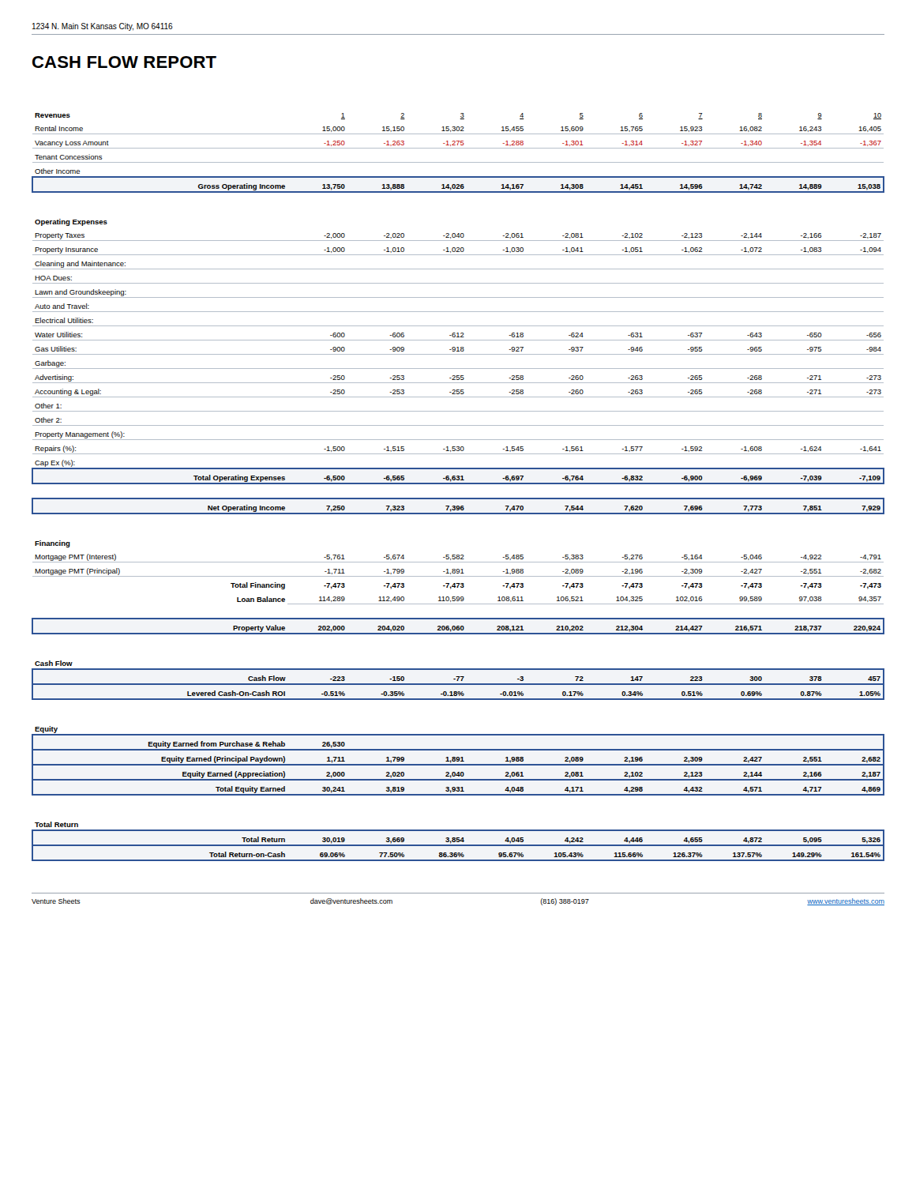1234 N. Main St Kansas City, MO 64116
CASH FLOW REPORT
| Revenues | 1 | 2 | 3 | 4 | 5 | 6 | 7 | 8 | 9 | 10 |
| Rental Income | 15,000 | 15,150 | 15,302 | 15,455 | 15,609 | 15,765 | 15,923 | 16,082 | 16,243 | 16,405 |
| Vacancy Loss Amount | -1,250 | -1,263 | -1,275 | -1,288 | -1,301 | -1,314 | -1,327 | -1,340 | -1,354 | -1,367 |
| Tenant Concessions | | | | | | | | | | |
| Other Income | | | | | | | | | | |
| Gross Operating Income | 13,750 | 13,888 | 14,026 | 14,167 | 14,308 | 14,451 | 14,596 | 14,742 | 14,889 | 15,038 |
| Operating Expenses |
| Property Taxes | -2,000 | -2,020 | -2,040 | -2,061 | -2,081 | -2,102 | -2,123 | -2,144 | -2,166 | -2,187 |
| Property Insurance | -1,000 | -1,010 | -1,020 | -1,030 | -1,041 | -1,051 | -1,062 | -1,072 | -1,083 | -1,094 |
| Cleaning and Maintenance: | | | | | | | | | | |
| HOA Dues: | | | | | | | | | | |
| Lawn and Groundskeeping: | | | | | | | | | | |
| Auto and Travel: | | | | | | | | | | |
| Electrical Utilities: | | | | | | | | | | |
| Water Utilities: | -600 | -606 | -612 | -618 | -624 | -631 | -637 | -643 | -650 | -656 |
| Gas Utilities: | -900 | -909 | -918 | -927 | -937 | -946 | -955 | -965 | -975 | -984 |
| Garbage: | | | | | | | | | | |
| Advertising: | -250 | -253 | -255 | -258 | -260 | -263 | -265 | -268 | -271 | -273 |
| Accounting & Legal: | -250 | -253 | -255 | -258 | -260 | -263 | -265 | -268 | -271 | -273 |
| Other 1: | | | | | | | | | | |
| Other 2: | | | | | | | | | | |
| Property Management (%): | | | | | | | | | | |
| Repairs (%): | -1,500 | -1,515 | -1,530 | -1,545 | -1,561 | -1,577 | -1,592 | -1,608 | -1,624 | -1,641 |
| Cap Ex (%): | | | | | | | | | | |
| Total Operating Expenses | -6,500 | -6,565 | -6,631 | -6,697 | -6,764 | -6,832 | -6,900 | -6,969 | -7,039 | -7,109 |
| Net Operating Income | 7,250 | 7,323 | 7,396 | 7,470 | 7,544 | 7,620 | 7,696 | 7,773 | 7,851 | 7,929 |
| Financing |
| Mortgage PMT (Interest) | -5,761 | -5,674 | -5,582 | -5,485 | -5,383 | -5,276 | -5,164 | -5,046 | -4,922 | -4,791 |
| Mortgage PMT (Principal) | -1,711 | -1,799 | -1,891 | -1,988 | -2,089 | -2,196 | -2,309 | -2,427 | -2,551 | -2,682 |
| Total Financing | -7,473 | -7,473 | -7,473 | -7,473 | -7,473 | -7,473 | -7,473 | -7,473 | -7,473 | -7,473 |
| Loan Balance | 114,289 | 112,490 | 110,599 | 108,611 | 106,521 | 104,325 | 102,016 | 99,589 | 97,038 | 94,357 |
| Property Value | 202,000 | 204,020 | 206,060 | 208,121 | 210,202 | 212,304 | 214,427 | 216,571 | 218,737 | 220,924 |
| Cash Flow |
| Cash Flow | -223 | -150 | -77 | -3 | 72 | 147 | 223 | 300 | 378 | 457 |
| Levered Cash-On-Cash ROI | -0.51% | -0.35% | -0.18% | -0.01% | 0.17% | 0.34% | 0.51% | 0.69% | 0.87% | 1.05% |
| Equity |
| Equity Earned from Purchase & Rehab | 26,530 | | | | | | | | | |
| Equity Earned (Principal Paydown) | 1,711 | 1,799 | 1,891 | 1,988 | 2,089 | 2,196 | 2,309 | 2,427 | 2,551 | 2,682 |
| Equity Earned (Appreciation) | 2,000 | 2,020 | 2,040 | 2,061 | 2,081 | 2,102 | 2,123 | 2,144 | 2,166 | 2,187 |
| Total Equity Earned | 30,241 | 3,819 | 3,931 | 4,048 | 4,171 | 4,298 | 4,432 | 4,571 | 4,717 | 4,869 |
| Total Return |
| Total Return | 30,019 | 3,669 | 3,854 | 4,045 | 4,242 | 4,446 | 4,655 | 4,872 | 5,095 | 5,326 |
| Total Return-on-Cash | 69.06% | 77.50% | 86.36% | 95.67% | 105.43% | 115.66% | 126.37% | 137.57% | 149.29% | 161.54% |
| Venture Sheets | dave@venturesheets.com | (816) 388-0197 | www.venturesheets.com |